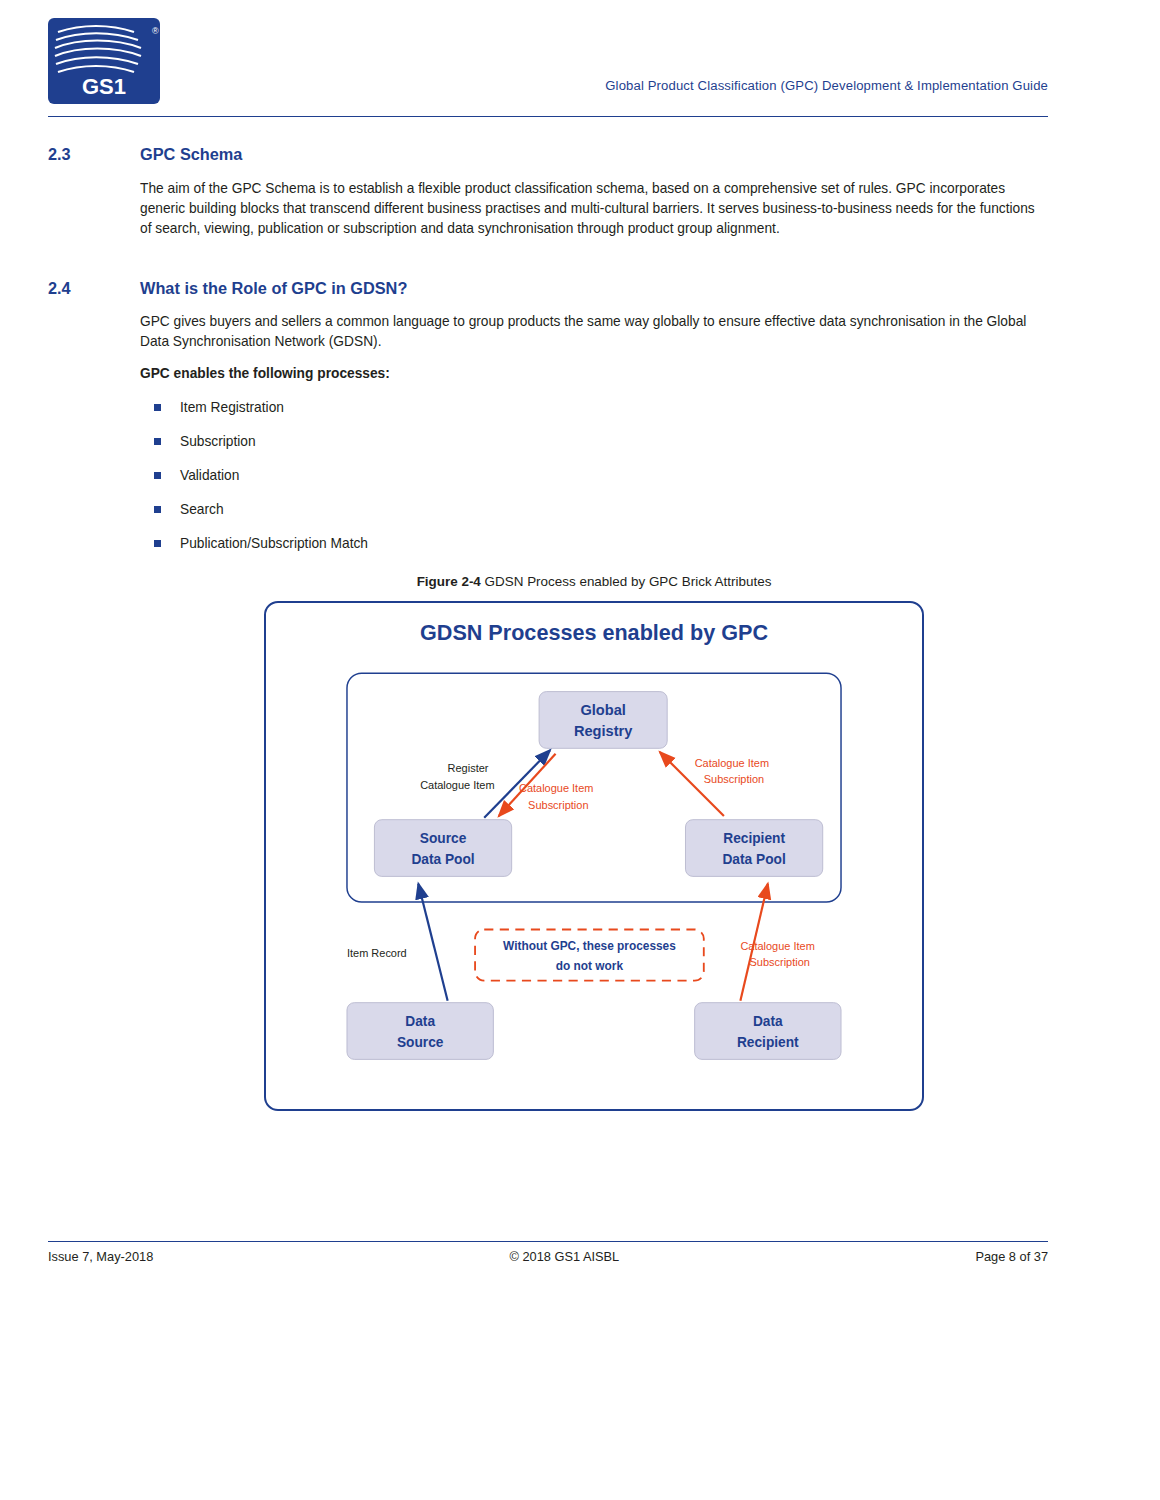GS1 ®
Global Product Classification (GPC) Development & Implementation Guide
2.3
GPC Schema
The aim of the GPC Schema is to establish a flexible product classification schema, based on a comprehensive set of rules. GPC incorporates generic building blocks that transcend different business practises and multi-cultural barriers. It serves business-to-business needs for the functions of search, viewing, publication or subscription and data synchronisation through product group alignment.
2.4
What is the Role of GPC in GDSN?
GPC gives buyers and sellers a common language to group products the same way globally to ensure effective data synchronisation in the Global Data Synchronisation Network (GDSN).
GPC enables the following processes:
Item Registration
Subscription
Validation
Search
Publication/Subscription Match
Figure 2-4 GDSN Process enabled by GPC Brick Attributes
GDSN Processes enabled by GPC
Global Registry Source Data Pool Recipient Data Pool Data Source Data Recipient Register Catalogue Item Catalogue Item Subscription Catalogue Item Subscription Item Record Catalogue Item Subscription Without GPC, these processes do not work
Issue 7, May-2018
© 2018 GS1 AISBL
Page 8 of 37